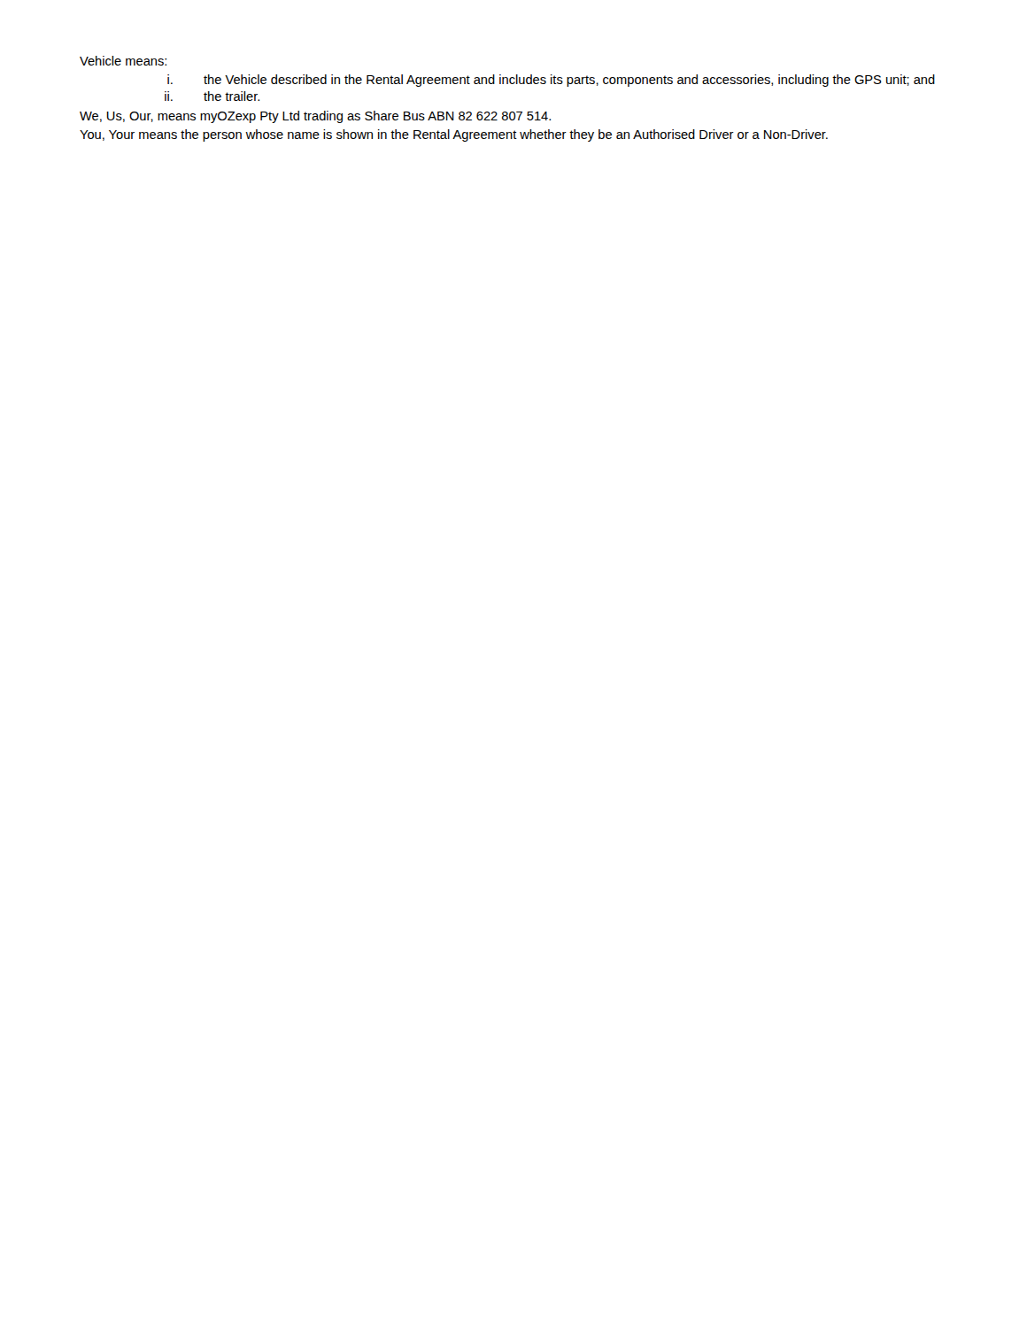Vehicle means:
the Vehicle described in the Rental Agreement and includes its parts, components and accessories, including the GPS unit; and
the trailer.
We, Us, Our, means myOZexp Pty Ltd trading as Share Bus ABN 82 622 807 514.
You, Your means the person whose name is shown in the Rental Agreement whether they be an Authorised Driver or a Non-Driver.